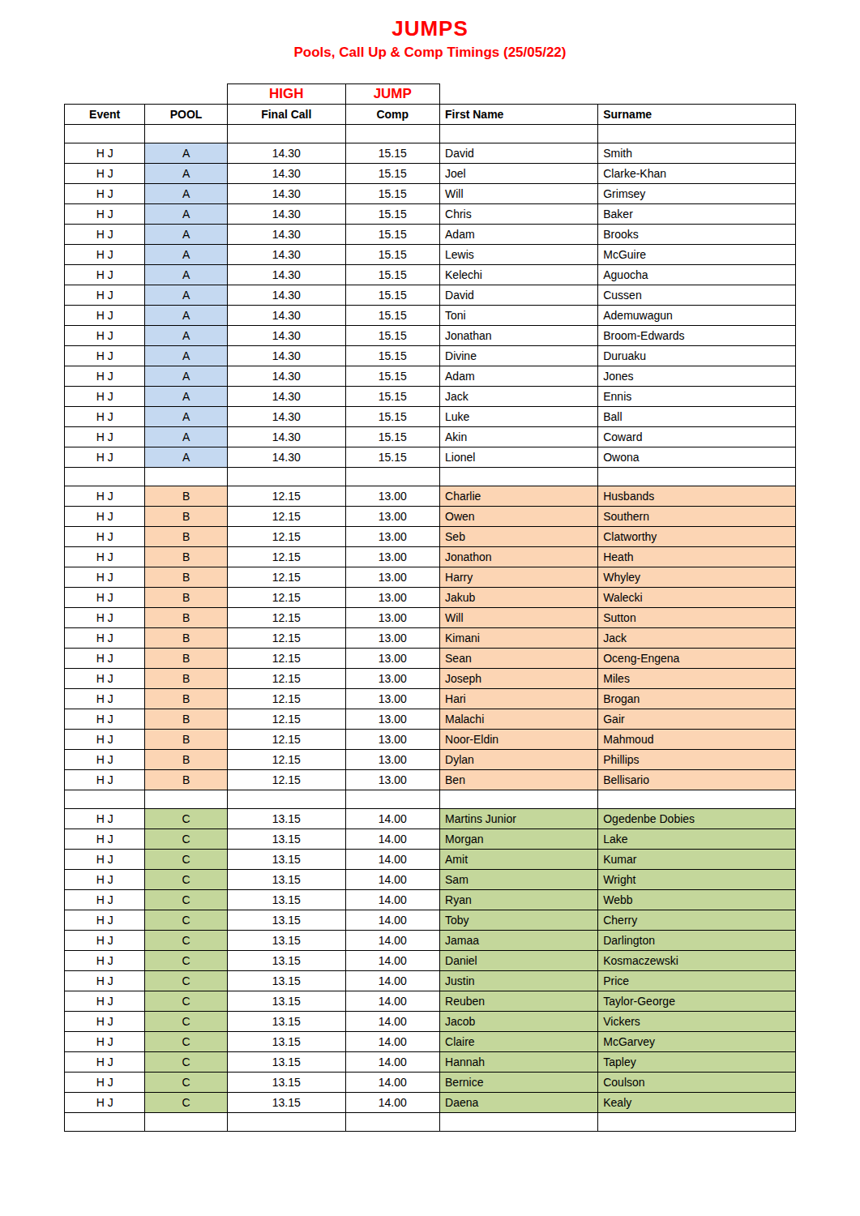JUMPS
Pools, Call Up & Comp Timings (25/05/22)
| | | HIGH | JUMP | | |
| Event | POOL | Final Call | Comp | First Name | Surname |
| H J | A | 14.30 | 15.15 | David | Smith |
| H J | A | 14.30 | 15.15 | Joel | Clarke-Khan |
| H J | A | 14.30 | 15.15 | Will | Grimsey |
| H J | A | 14.30 | 15.15 | Chris | Baker |
| H J | A | 14.30 | 15.15 | Adam | Brooks |
| H J | A | 14.30 | 15.15 | Lewis | McGuire |
| H J | A | 14.30 | 15.15 | Kelechi | Aguocha |
| H J | A | 14.30 | 15.15 | David | Cussen |
| H J | A | 14.30 | 15.15 | Toni | Ademuwagun |
| H J | A | 14.30 | 15.15 | Jonathan | Broom-Edwards |
| H J | A | 14.30 | 15.15 | Divine | Duruaku |
| H J | A | 14.30 | 15.15 | Adam | Jones |
| H J | A | 14.30 | 15.15 | Jack | Ennis |
| H J | A | 14.30 | 15.15 | Luke | Ball |
| H J | A | 14.30 | 15.15 | Akin | Coward |
| H J | A | 14.30 | 15.15 | Lionel | Owona |
| H J | B | 12.15 | 13.00 | Charlie | Husbands |
| H J | B | 12.15 | 13.00 | Owen | Southern |
| H J | B | 12.15 | 13.00 | Seb | Clatworthy |
| H J | B | 12.15 | 13.00 | Jonathon | Heath |
| H J | B | 12.15 | 13.00 | Harry | Whyley |
| H J | B | 12.15 | 13.00 | Jakub | Walecki |
| H J | B | 12.15 | 13.00 | Will | Sutton |
| H J | B | 12.15 | 13.00 | Kimani | Jack |
| H J | B | 12.15 | 13.00 | Sean | Oceng-Engena |
| H J | B | 12.15 | 13.00 | Joseph | Miles |
| H J | B | 12.15 | 13.00 | Hari | Brogan |
| H J | B | 12.15 | 13.00 | Malachi | Gair |
| H J | B | 12.15 | 13.00 | Noor-Eldin | Mahmoud |
| H J | B | 12.15 | 13.00 | Dylan | Phillips |
| H J | B | 12.15 | 13.00 | Ben | Bellisario |
| H J | C | 13.15 | 14.00 | Martins Junior | Ogedenbe Dobies |
| H J | C | 13.15 | 14.00 | Morgan | Lake |
| H J | C | 13.15 | 14.00 | Amit | Kumar |
| H J | C | 13.15 | 14.00 | Sam | Wright |
| H J | C | 13.15 | 14.00 | Ryan | Webb |
| H J | C | 13.15 | 14.00 | Toby | Cherry |
| H J | C | 13.15 | 14.00 | Jamaa | Darlington |
| H J | C | 13.15 | 14.00 | Daniel | Kosmaczewski |
| H J | C | 13.15 | 14.00 | Justin | Price |
| H J | C | 13.15 | 14.00 | Reuben | Taylor-George |
| H J | C | 13.15 | 14.00 | Jacob | Vickers |
| H J | C | 13.15 | 14.00 | Claire | McGarvey |
| H J | C | 13.15 | 14.00 | Hannah | Tapley |
| H J | C | 13.15 | 14.00 | Bernice | Coulson |
| H J | C | 13.15 | 14.00 | Daena | Kealy |